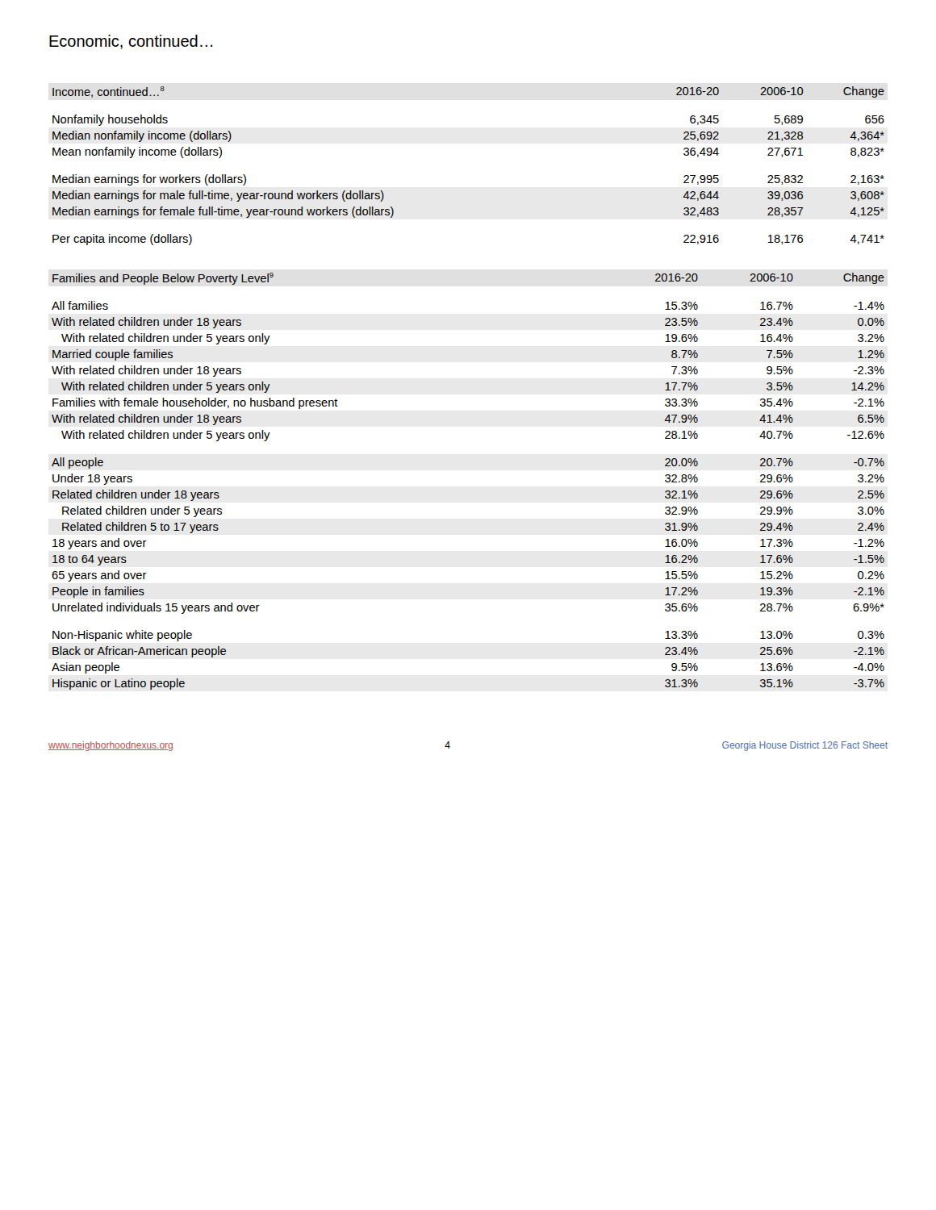Economic, continued…
Income, continued
| Income, continued… 8 | 2016-20 | 2006-10 | Change |
| --- | --- | --- | --- |
| Nonfamily households | 6,345 | 5,689 | 656 |
| Median nonfamily income (dollars) | 25,692 | 21,328 | 4,364* |
| Mean nonfamily income (dollars) | 36,494 | 27,671 | 8,823* |
| Median earnings for workers (dollars) | 27,995 | 25,832 | 2,163* |
| Median earnings for male full-time, year-round workers (dollars) | 42,644 | 39,036 | 3,608* |
| Median earnings for female full-time, year-round workers (dollars) | 32,483 | 28,357 | 4,125* |
| Per capita income (dollars) | 22,916 | 18,176 | 4,741* |
Families and People Below Poverty Level
| Families and People Below Poverty Level 9 | 2016-20 | 2006-10 | Change |
| --- | --- | --- | --- |
| All families | 15.3% | 16.7% | -1.4% |
| With related children under 18 years | 23.5% | 23.4% | 0.0% |
| With related children under 5 years only | 19.6% | 16.4% | 3.2% |
| Married couple families | 8.7% | 7.5% | 1.2% |
| With related children under 18 years | 7.3% | 9.5% | -2.3% |
| With related children under 5 years only | 17.7% | 3.5% | 14.2% |
| Families with female householder, no husband present | 33.3% | 35.4% | -2.1% |
| With related children under 18 years | 47.9% | 41.4% | 6.5% |
| With related children under 5 years only | 28.1% | 40.7% | -12.6% |
| All people | 20.0% | 20.7% | -0.7% |
| Under 18 years | 32.8% | 29.6% | 3.2% |
| Related children under 18 years | 32.1% | 29.6% | 2.5% |
| Related children under 5 years | 32.9% | 29.9% | 3.0% |
| Related children 5 to 17 years | 31.9% | 29.4% | 2.4% |
| 18 years and over | 16.0% | 17.3% | -1.2% |
| 18 to 64 years | 16.2% | 17.6% | -1.5% |
| 65 years and over | 15.5% | 15.2% | 0.2% |
| People in families | 17.2% | 19.3% | -2.1% |
| Unrelated individuals 15 years and over | 35.6% | 28.7% | 6.9%* |
| Non-Hispanic white people | 13.3% | 13.0% | 0.3% |
| Black or African-American people | 23.4% | 25.6% | -2.1% |
| Asian people | 9.5% | 13.6% | -4.0% |
| Hispanic or Latino people | 31.3% | 35.1% | -3.7% |
www.neighborhoodnexus.org 4 Georgia House District 126 Fact Sheet